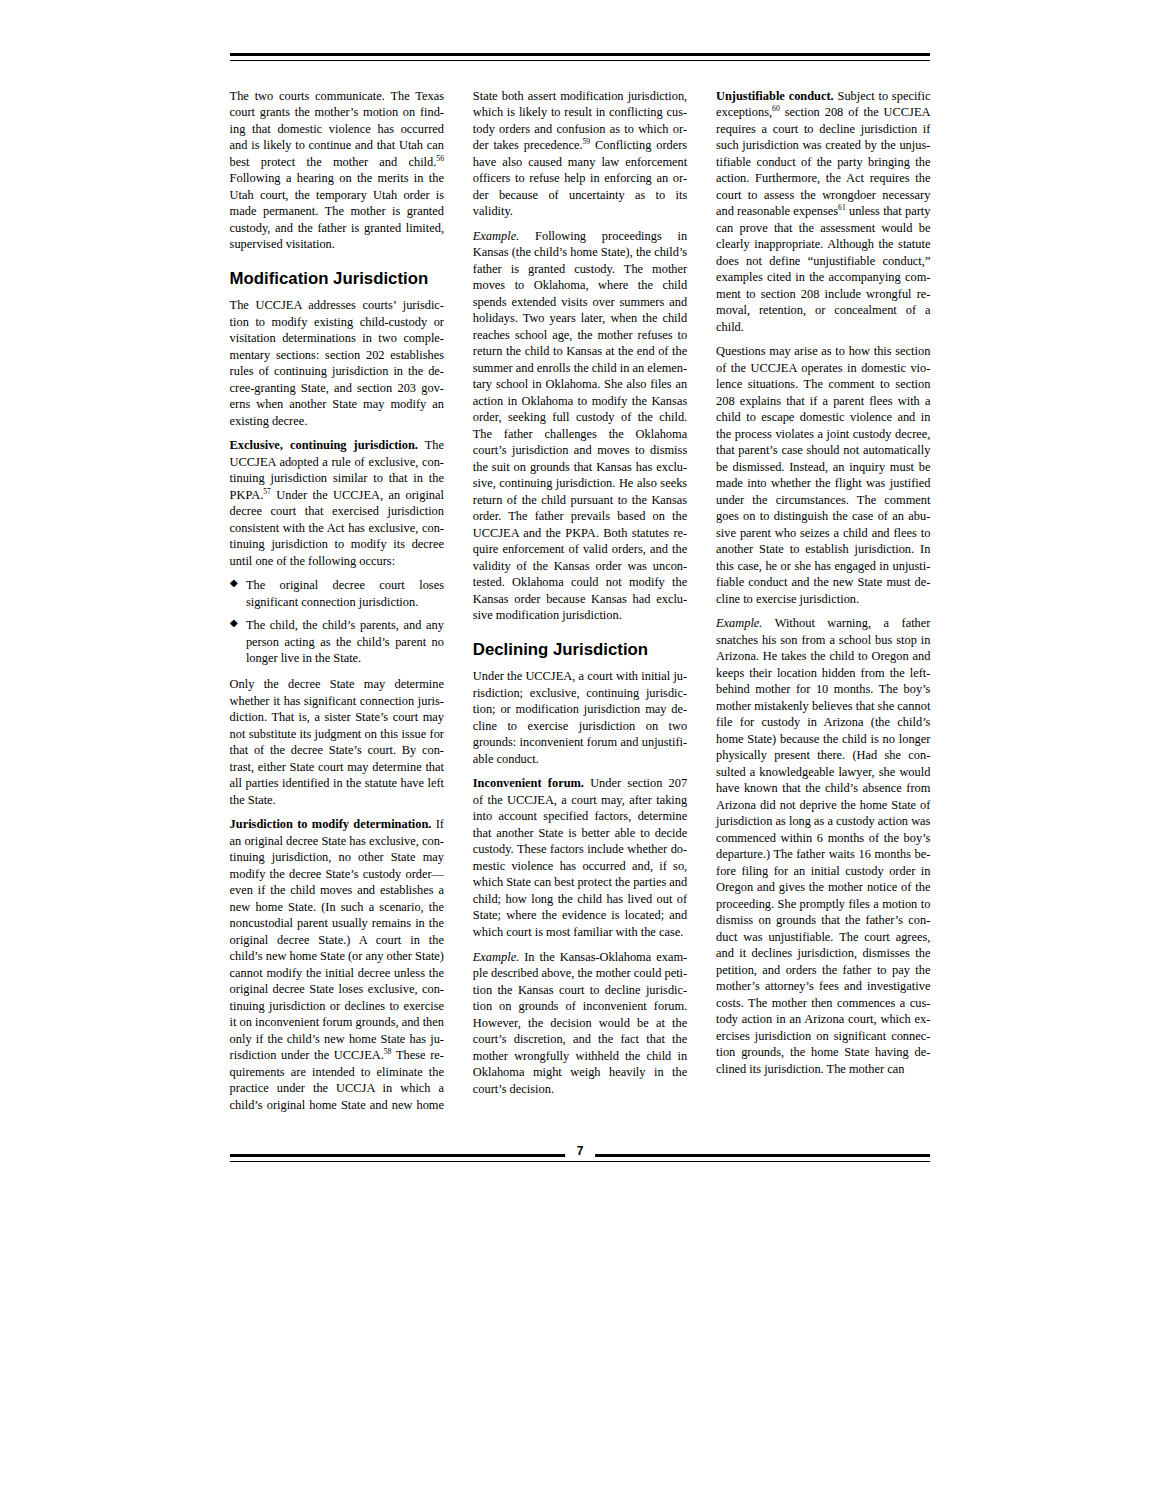The two courts communicate. The Texas court grants the mother’s motion on finding that domestic violence has occurred and is likely to continue and that Utah can best protect the mother and child.56 Following a hearing on the merits in the Utah court, the temporary Utah order is made permanent. The mother is granted custody, and the father is granted limited, supervised visitation.
Modification Jurisdiction
The UCCJEA addresses courts’ jurisdiction to modify existing child-custody or visitation determinations in two complementary sections: section 202 establishes rules of continuing jurisdiction in the decree-granting State, and section 203 governs when another State may modify an existing decree.
Exclusive, continuing jurisdiction. The UCCJEA adopted a rule of exclusive, continuing jurisdiction similar to that in the PKPA.57 Under the UCCJEA, an original decree court that exercised jurisdiction consistent with the Act has exclusive, continuing jurisdiction to modify its decree until one of the following occurs:
The original decree court loses significant connection jurisdiction.
The child, the child’s parents, and any person acting as the child’s parent no longer live in the State.
Only the decree State may determine whether it has significant connection jurisdiction. That is, a sister State’s court may not substitute its judgment on this issue for that of the decree State’s court. By contrast, either State court may determine that all parties identified in the statute have left the State.
Jurisdiction to modify determination. If an original decree State has exclusive, continuing jurisdiction, no other State may modify the decree State’s custody order—even if the child moves and establishes a new home State. (In such a scenario, the noncustodial parent usually remains in the original decree State.) A court in the child’s new home State (or any other State) cannot modify the initial decree unless the original decree State loses exclusive, continuing jurisdiction or declines to exercise it on inconvenient forum grounds, and then only if the child’s new home State has jurisdiction under the UCCJEA.58 These requirements are intended to eliminate the practice under the UCCJA in which a child’s original home State and new home State both assert modification jurisdiction, which is likely to result in conflicting custody orders and confusion as to which order takes precedence.59 Conflicting orders have also caused many law enforcement officers to refuse help in enforcing an order because of uncertainty as to its validity.
Example. Following proceedings in Kansas (the child’s home State), the child’s father is granted custody. The mother moves to Oklahoma, where the child spends extended visits over summers and holidays. Two years later, when the child reaches school age, the mother refuses to return the child to Kansas at the end of the summer and enrolls the child in an elementary school in Oklahoma. She also files an action in Oklahoma to modify the Kansas order, seeking full custody of the child. The father challenges the Oklahoma court’s jurisdiction and moves to dismiss the suit on grounds that Kansas has exclusive, continuing jurisdiction. He also seeks return of the child pursuant to the Kansas order. The father prevails based on the UCCJEA and the PKPA. Both statutes require enforcement of valid orders, and the validity of the Kansas order was uncontested. Oklahoma could not modify the Kansas order because Kansas had exclusive modification jurisdiction.
Declining Jurisdiction
Under the UCCJEA, a court with initial jurisdiction; exclusive, continuing jurisdiction; or modification jurisdiction may decline to exercise jurisdiction on two grounds: inconvenient forum and unjustifiable conduct.
Inconvenient forum. Under section 207 of the UCCJEA, a court may, after taking into account specified factors, determine that another State is better able to decide custody. These factors include whether domestic violence has occurred and, if so, which State can best protect the parties and child; how long the child has lived out of State; where the evidence is located; and which court is most familiar with the case.
Example. In the Kansas-Oklahoma example described above, the mother could petition the Kansas court to decline jurisdiction on grounds of inconvenient forum. However, the decision would be at the court’s discretion, and the fact that the mother wrongfully withheld the child in Oklahoma might weigh heavily in the court’s decision.
Unjustifiable conduct. Subject to specific exceptions,60 section 208 of the UCCJEA requires a court to decline jurisdiction if such jurisdiction was created by the unjustifiable conduct of the party bringing the action. Furthermore, the Act requires the court to assess the wrongdoer necessary and reasonable expenses61 unless that party can prove that the assessment would be clearly inappropriate. Although the statute does not define “unjustifiable conduct,” examples cited in the accompanying comment to section 208 include wrongful removal, retention, or concealment of a child.
Questions may arise as to how this section of the UCCJEA operates in domestic violence situations. The comment to section 208 explains that if a parent flees with a child to escape domestic violence and in the process violates a joint custody decree, that parent’s case should not automatically be dismissed. Instead, an inquiry must be made into whether the flight was justified under the circumstances. The comment goes on to distinguish the case of an abusive parent who seizes a child and flees to another State to establish jurisdiction. In this case, he or she has engaged in unjustifiable conduct and the new State must decline to exercise jurisdiction.
Example. Without warning, a father snatches his son from a school bus stop in Arizona. He takes the child to Oregon and keeps their location hidden from the left-behind mother for 10 months. The boy’s mother mistakenly believes that she cannot file for custody in Arizona (the child’s home State) because the child is no longer physically present there. (Had she consulted a knowledgeable lawyer, she would have known that the child’s absence from Arizona did not deprive the home State of jurisdiction as long as a custody action was commenced within 6 months of the boy’s departure.) The father waits 16 months before filing for an initial custody order in Oregon and gives the mother notice of the proceeding. She promptly files a motion to dismiss on grounds that the father’s conduct was unjustifiable. The court agrees, and it declines jurisdiction, dismisses the petition, and orders the father to pay the mother’s attorney’s fees and investigative costs. The mother then commences a custody action in an Arizona court, which exercises jurisdiction on significant connection grounds, the home State having declined its jurisdiction. The mother can
7